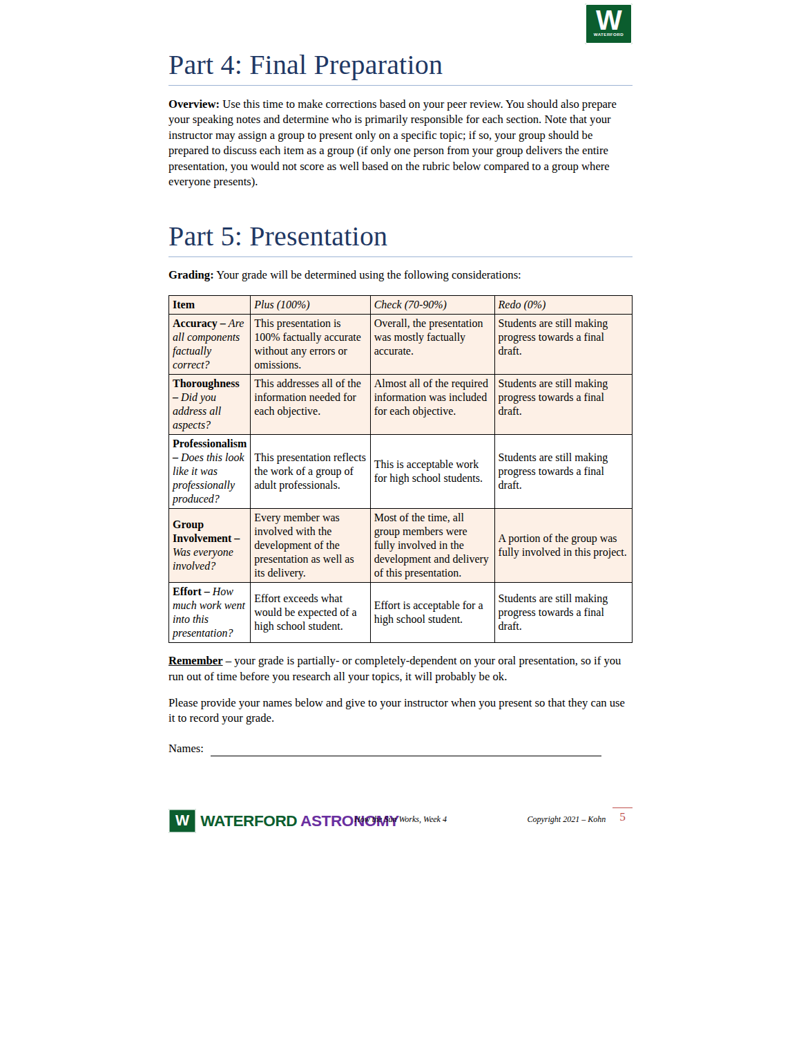W WATERFORD
Part 4: Final Preparation
Overview: Use this time to make corrections based on your peer review. You should also prepare your speaking notes and determine who is primarily responsible for each section. Note that your instructor may assign a group to present only on a specific topic; if so, your group should be prepared to discuss each item as a group (if only one person from your group delivers the entire presentation, you would not score as well based on the rubric below compared to a group where everyone presents).
Part 5: Presentation
Grading: Your grade will be determined using the following considerations:
| Item | Plus (100%) | Check (70-90%) | Redo (0%) |
| --- | --- | --- | --- |
| Accuracy – Are all components factually correct? | This presentation is 100% factually accurate without any errors or omissions. | Overall, the presentation was mostly factually accurate. | Students are still making progress towards a final draft. |
| Thoroughness – Did you address all aspects? | This addresses all of the information needed for each objective. | Almost all of the required information was included for each objective. | Students are still making progress towards a final draft. |
| Professionalism – Does this look like it was professionally produced? | This presentation reflects the work of a group of adult professionals. | This is acceptable work for high school students. | Students are still making progress towards a final draft. |
| Group Involvement – Was everyone involved? | Every member was involved with the development of the presentation as well as its delivery. | Most of the time, all group members were fully involved in the development and delivery of this presentation. | A portion of the group was fully involved in this project. |
| Effort – How much work went into this presentation? | Effort exceeds what would be expected of a high school student. | Effort is acceptable for a high school student. | Students are still making progress towards a final draft. |
Remember – your grade is partially- or completely-dependent on your oral presentation, so if you run out of time before you research all your topics, it will probably be ok.
Please provide your names below and give to your instructor when you present so that they can use it to record your grade.
Names:
W
WATERFORD ASTRONOMY
How the Sun Works, Week 4
Copyright 2021 – Kohn 5